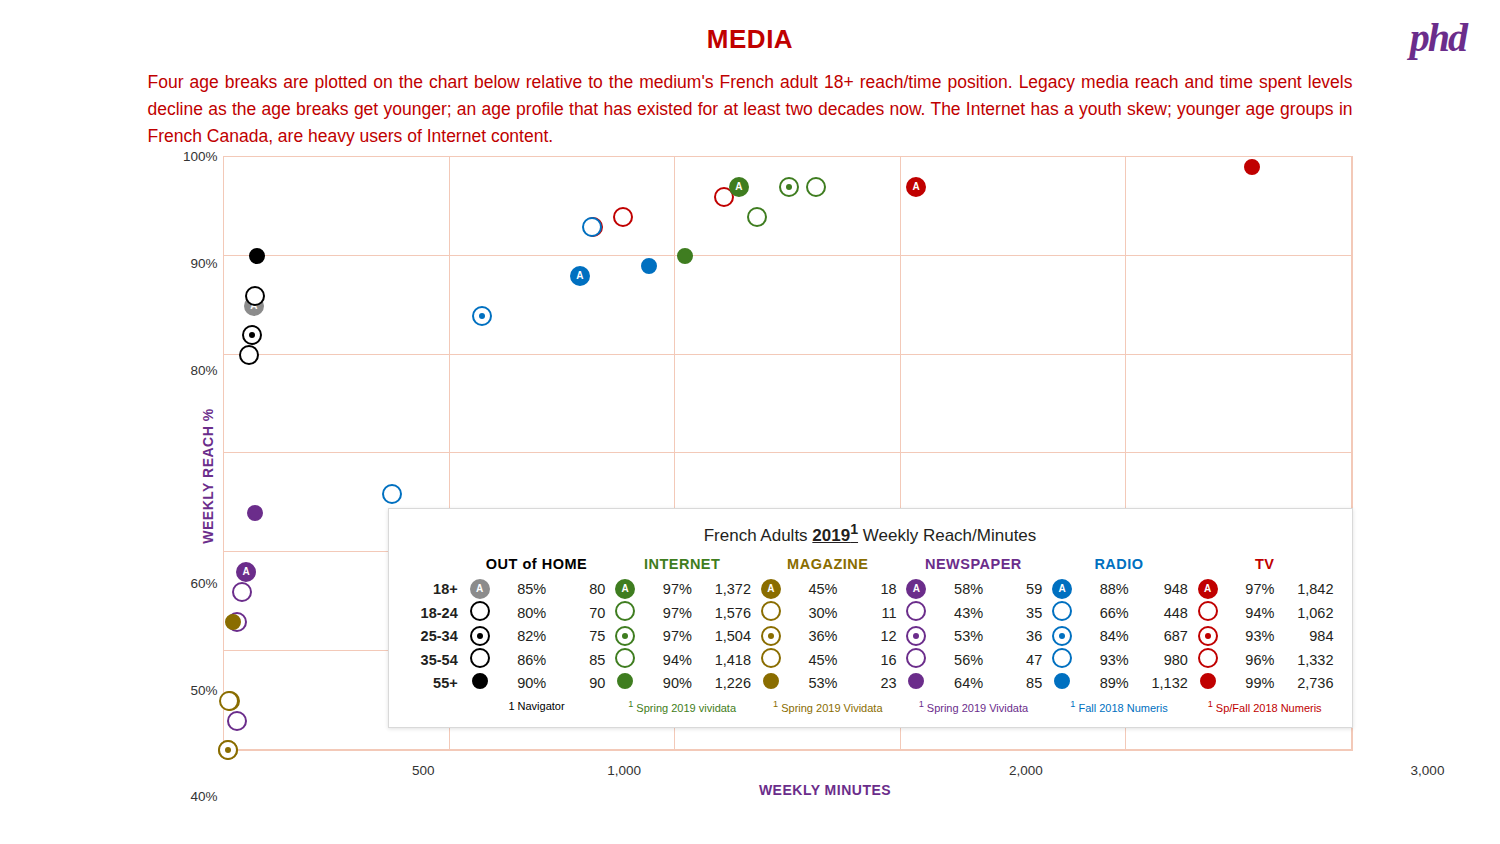phd
MEDIA
Four age breaks are plotted on the chart below relative to the medium's French adult 18+ reach/time position. Legacy media reach and time spent levels decline as the age breaks get younger; an age profile that has existed for at least two decades now. The Internet has a youth skew; younger age groups in French Canada, are heavy users of Internet content.
WEEKLY REACH %
100%
90%
80%
60%
50%
40%
A
A
A
A
A
A
500
1,000
2,000
3,000
WEEKLY MINUTES
French Adults 20191 Weekly Reach/Minutes
| | OUT of HOME | INTERNET | MAGAZINE | NEWSPAPER | RADIO | TV |
| --- | --- | --- | --- | --- | --- | --- |
| 18+ | A | 85% | 80 | A | 97% | 1,372 | A | 45% | 18 | A | 58% | 59 | A | 88% | 948 | A | 97% | 1,842 |
| 18-24 | | 80% | 70 | | 97% | 1,576 | | 30% | 11 | | 43% | 35 | | 66% | 448 | | 94% | 1,062 |
| 25-34 | | 82% | 75 | | 97% | 1,504 | | 36% | 12 | | 53% | 36 | | 84% | 687 | | 93% | 984 |
| 35-54 | | 86% | 85 | | 94% | 1,418 | | 45% | 16 | | 56% | 47 | | 93% | 980 | | 96% | 1,332 |
| 55+ | | 90% | 90 | | 90% | 1,226 | | 53% | 23 | | 64% | 85 | | 89% | 1,132 | | 99% | 2,736 |
| | 1 Navigator | 1 Spring 2019 vividata | 1 Spring 2019 Vividata | 1 Spring 2019 Vividata | 1 Fall 2018 Numeris | 1 Sp/Fall 2018 Numeris |